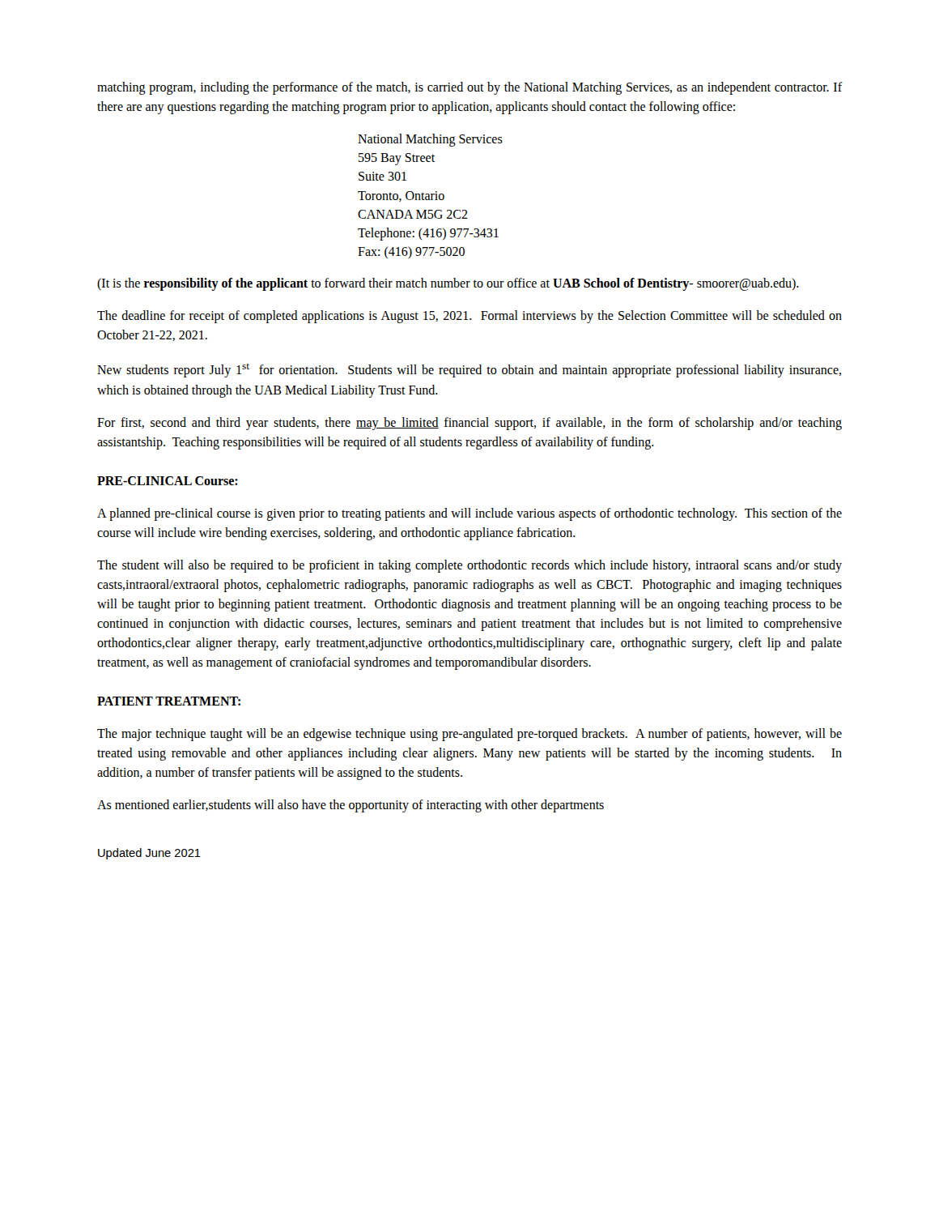matching program, including the performance of the match, is carried out by the National Matching Services, as an independent contractor. If there are any questions regarding the matching program prior to application, applicants should contact the following office:
National Matching Services
595 Bay Street
Suite 301
Toronto, Ontario
CANADA M5G 2C2
Telephone: (416) 977-3431
Fax: (416) 977-5020
(It is the responsibility of the applicant to forward their match number to our office at UAB School of Dentistry- smoorer@uab.edu).
The deadline for receipt of completed applications is August 15, 2021. Formal interviews by the Selection Committee will be scheduled on October 21-22, 2021.
New students report July 1st for orientation. Students will be required to obtain and maintain appropriate professional liability insurance, which is obtained through the UAB Medical Liability Trust Fund.
For first, second and third year students, there may be limited financial support, if available, in the form of scholarship and/or teaching assistantship. Teaching responsibilities will be required of all students regardless of availability of funding.
PRE-CLINICAL Course:
A planned pre-clinical course is given prior to treating patients and will include various aspects of orthodontic technology. This section of the course will include wire bending exercises, soldering, and orthodontic appliance fabrication.
The student will also be required to be proficient in taking complete orthodontic records which include history, intraoral scans and/or study casts,intraoral/extraoral photos, cephalometric radiographs, panoramic radiographs as well as CBCT. Photographic and imaging techniques will be taught prior to beginning patient treatment. Orthodontic diagnosis and treatment planning will be an ongoing teaching process to be continued in conjunction with didactic courses, lectures, seminars and patient treatment that includes but is not limited to comprehensive orthodontics,clear aligner therapy, early treatment,adjunctive orthodontics,multidisciplinary care, orthognathic surgery, cleft lip and palate treatment, as well as management of craniofacial syndromes and temporomandibular disorders.
PATIENT TREATMENT:
The major technique taught will be an edgewise technique using pre-angulated pre-torqued brackets. A number of patients, however, will be treated using removable and other appliances including clear aligners. Many new patients will be started by the incoming students. In addition, a number of transfer patients will be assigned to the students.
As mentioned earlier,students will also have the opportunity of interacting with other departments
Updated June 2021